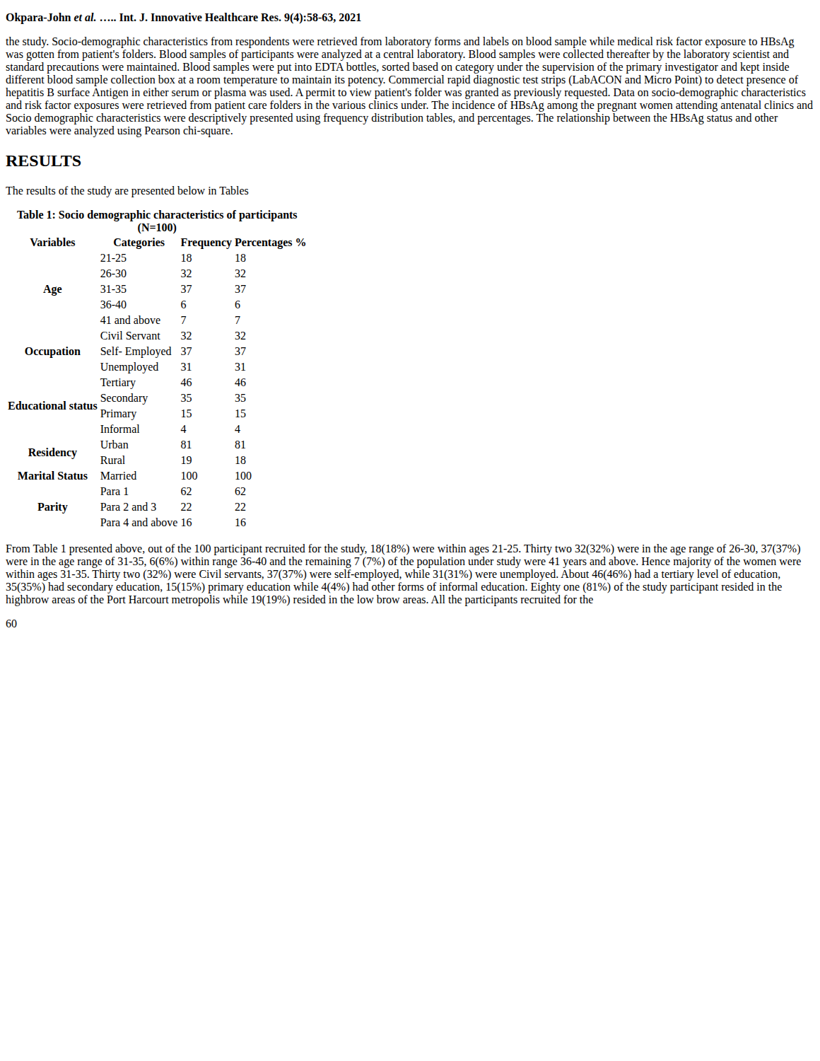Okpara-John et al. ….. Int. J. Innovative Healthcare Res. 9(4):58-63, 2021
the study. Socio-demographic characteristics from respondents were retrieved from laboratory forms and labels on blood sample while medical risk factor exposure to HBsAg was gotten from patient's folders. Blood samples of participants were analyzed at a central laboratory. Blood samples were collected thereafter by the laboratory scientist and standard precautions were maintained. Blood samples were put into EDTA bottles, sorted based on category under the supervision of the primary investigator and kept inside different blood sample collection box at a room temperature to maintain its potency. Commercial rapid diagnostic test strips (LabACON and Micro Point) to detect presence of hepatitis B surface Antigen in either serum or plasma was used. A permit to view patient's folder was granted as previously requested. Data on socio-demographic characteristics and risk factor exposures were retrieved from patient care folders in the various clinics under. The incidence of HBsAg among the pregnant women attending antenatal clinics and Socio demographic characteristics were descriptively presented using frequency distribution tables, and percentages. The relationship between the HBsAg status and other variables were analyzed using Pearson chi-square.
RESULTS
The results of the study are presented below in Tables
Table 1: Socio demographic characteristics of participants (N=100)
| Variables | Categories | Frequency | Percentages % |
| --- | --- | --- | --- |
| Age | 21-25 | 18 | 18 |
| 26-30 | 32 | 32 |
| 31-35 | 37 | 37 |
| 36-40 | 6 | 6 |
| 41 and above | 7 | 7 |
| Occupation | Civil Servant | 32 | 32 |
| Self- Employed | 37 | 37 |
| Unemployed | 31 | 31 |
| Educational status | Tertiary | 46 | 46 |
| Secondary | 35 | 35 |
| Primary | 15 | 15 |
| Informal | 4 | 4 |
| Residency | Urban | 81 | 81 |
| Rural | 19 | 18 |
| Marital Status | Married | 100 | 100 |
| Parity | Para 1 | 62 | 62 |
| Para 2 and 3 | 22 | 22 |
| Para 4 and above | 16 | 16 |
From Table 1 presented above, out of the 100 participant recruited for the study, 18(18%) were within ages 21-25. Thirty two 32(32%) were in the age range of 26-30, 37(37%) were in the age range of 31-35, 6(6%) within range 36-40 and the remaining 7 (7%) of the population under study were 41 years and above. Hence majority of the women were within ages 31-35. Thirty two (32%) were Civil servants, 37(37%) were self-employed, while 31(31%) were unemployed. About 46(46%) had a tertiary level of education, 35(35%) had secondary education, 15(15%) primary education while 4(4%) had other forms of informal education. Eighty one (81%) of the study participant resided in the highbrow areas of the Port Harcourt metropolis while 19(19%) resided in the low brow areas. All the participants recruited for the
60